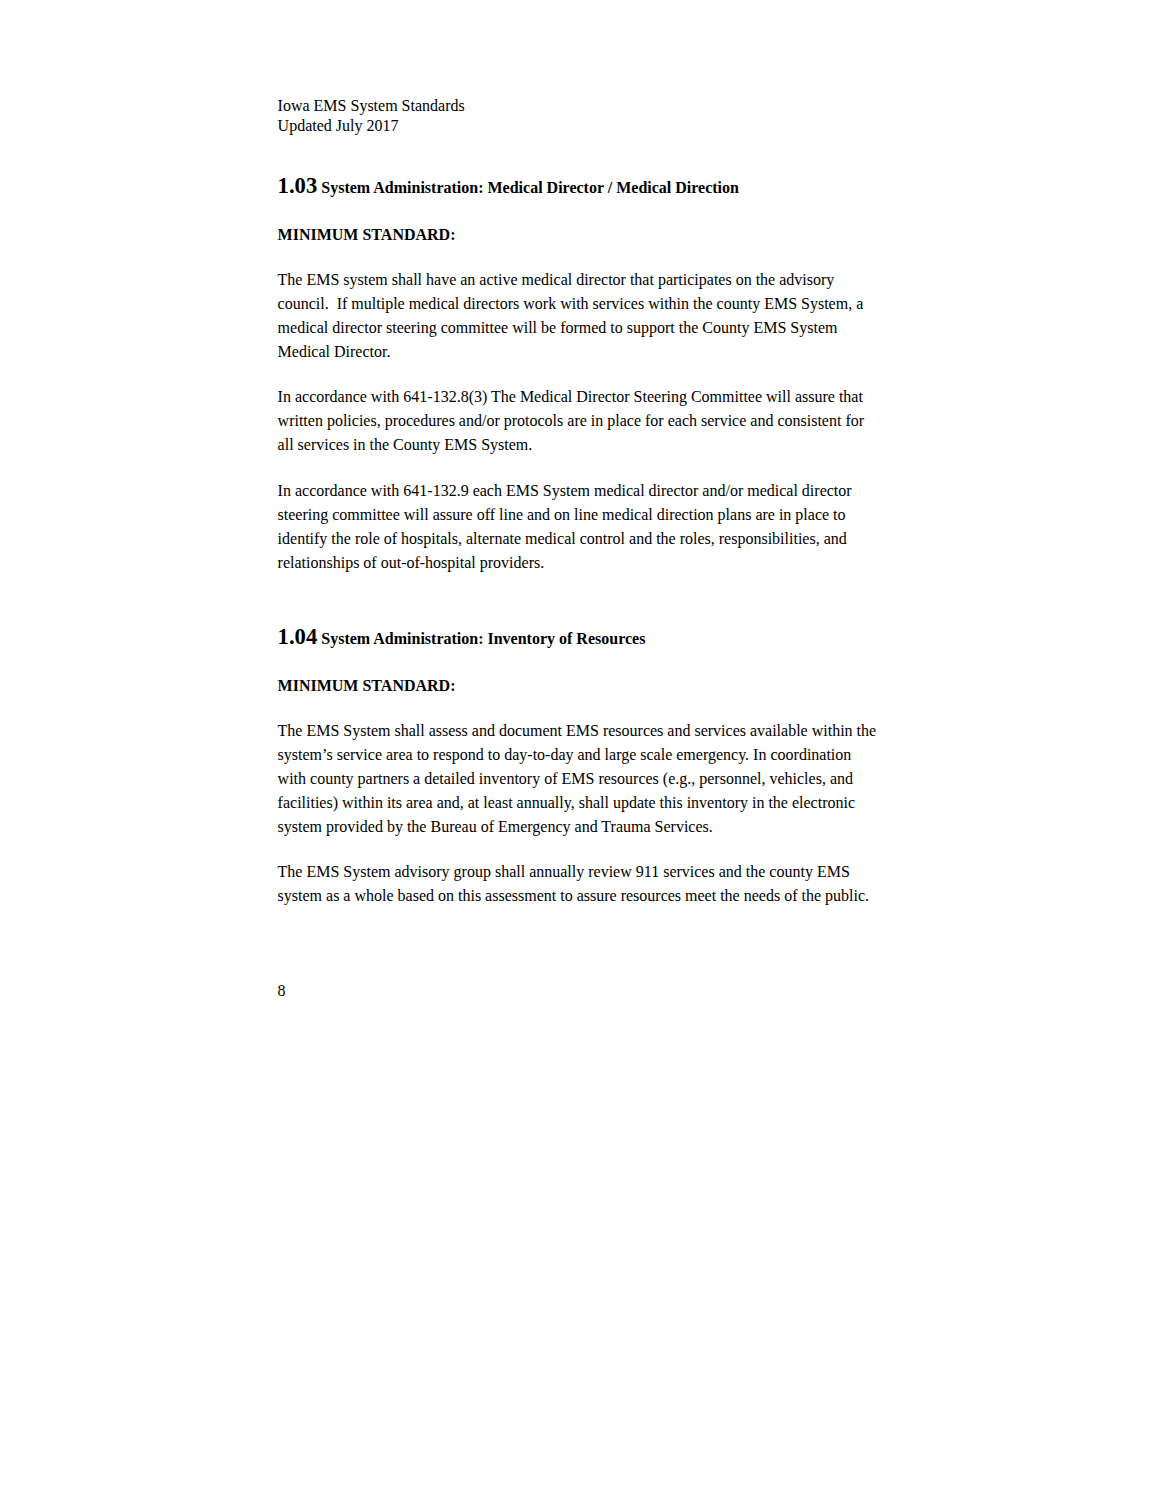Iowa EMS System Standards
Updated July 2017
1.03 System Administration: Medical Director / Medical Direction
Minimum Standard:
The EMS system shall have an active medical director that participates on the advisory council. If multiple medical directors work with services within the county EMS System, a medical director steering committee will be formed to support the County EMS System Medical Director.
In accordance with 641-132.8(3) The Medical Director Steering Committee will assure that written policies, procedures and/or protocols are in place for each service and consistent for all services in the County EMS System.
In accordance with 641-132.9 each EMS System medical director and/or medical director steering committee will assure off line and on line medical direction plans are in place to identify the role of hospitals, alternate medical control and the roles, responsibilities, and relationships of out-of-hospital providers.
1.04 System Administration: Inventory of Resources
Minimum Standard:
The EMS System shall assess and document EMS resources and services available within the system’s service area to respond to day-to-day and large scale emergency. In coordination with county partners a detailed inventory of EMS resources (e.g., personnel, vehicles, and facilities) within its area and, at least annually, shall update this inventory in the electronic system provided by the Bureau of Emergency and Trauma Services.
The EMS System advisory group shall annually review 911 services and the county EMS system as a whole based on this assessment to assure resources meet the needs of the public.
8